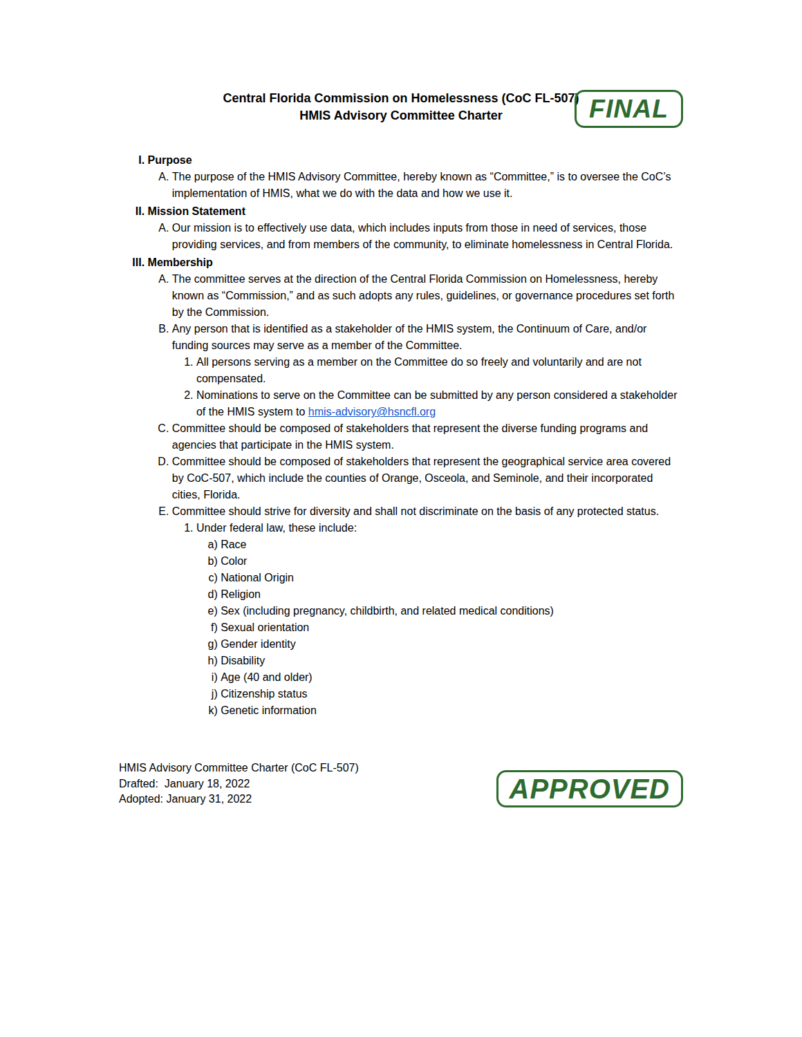FINAL
Central Florida Commission on Homelessness (CoC FL-507)
HMIS Advisory Committee Charter
Purpose
The purpose of the HMIS Advisory Committee, hereby known as “Committee,” is to oversee the CoC’s implementation of HMIS, what we do with the data and how we use it.
Mission Statement
Our mission is to effectively use data, which includes inputs from those in need of services, those providing services, and from members of the community, to eliminate homelessness in Central Florida.
Membership
The committee serves at the direction of the Central Florida Commission on Homelessness, hereby known as “Commission,” and as such adopts any rules, guidelines, or governance procedures set forth by the Commission.
Any person that is identified as a stakeholder of the HMIS system, the Continuum of Care, and/or funding sources may serve as a member of the Committee.
All persons serving as a member on the Committee do so freely and voluntarily and are not compensated.
Nominations to serve on the Committee can be submitted by any person considered a stakeholder of the HMIS system to hmis-advisory@hsncfl.org
Committee should be composed of stakeholders that represent the diverse funding programs and agencies that participate in the HMIS system.
Committee should be composed of stakeholders that represent the geographical service area covered by CoC-507, which include the counties of Orange, Osceola, and Seminole, and their incorporated cities, Florida.
Committee should strive for diversity and shall not discriminate on the basis of any protected status.
Under federal law, these include:
Race
Color
National Origin
Religion
Sex (including pregnancy, childbirth, and related medical conditions)
Sexual orientation
Gender identity
Disability
Age (40 and older)
Citizenship status
Genetic information
HMIS Advisory Committee Charter (CoC FL-507)
Drafted: January 18, 2022
Adopted: January 31, 2022
APPROVED